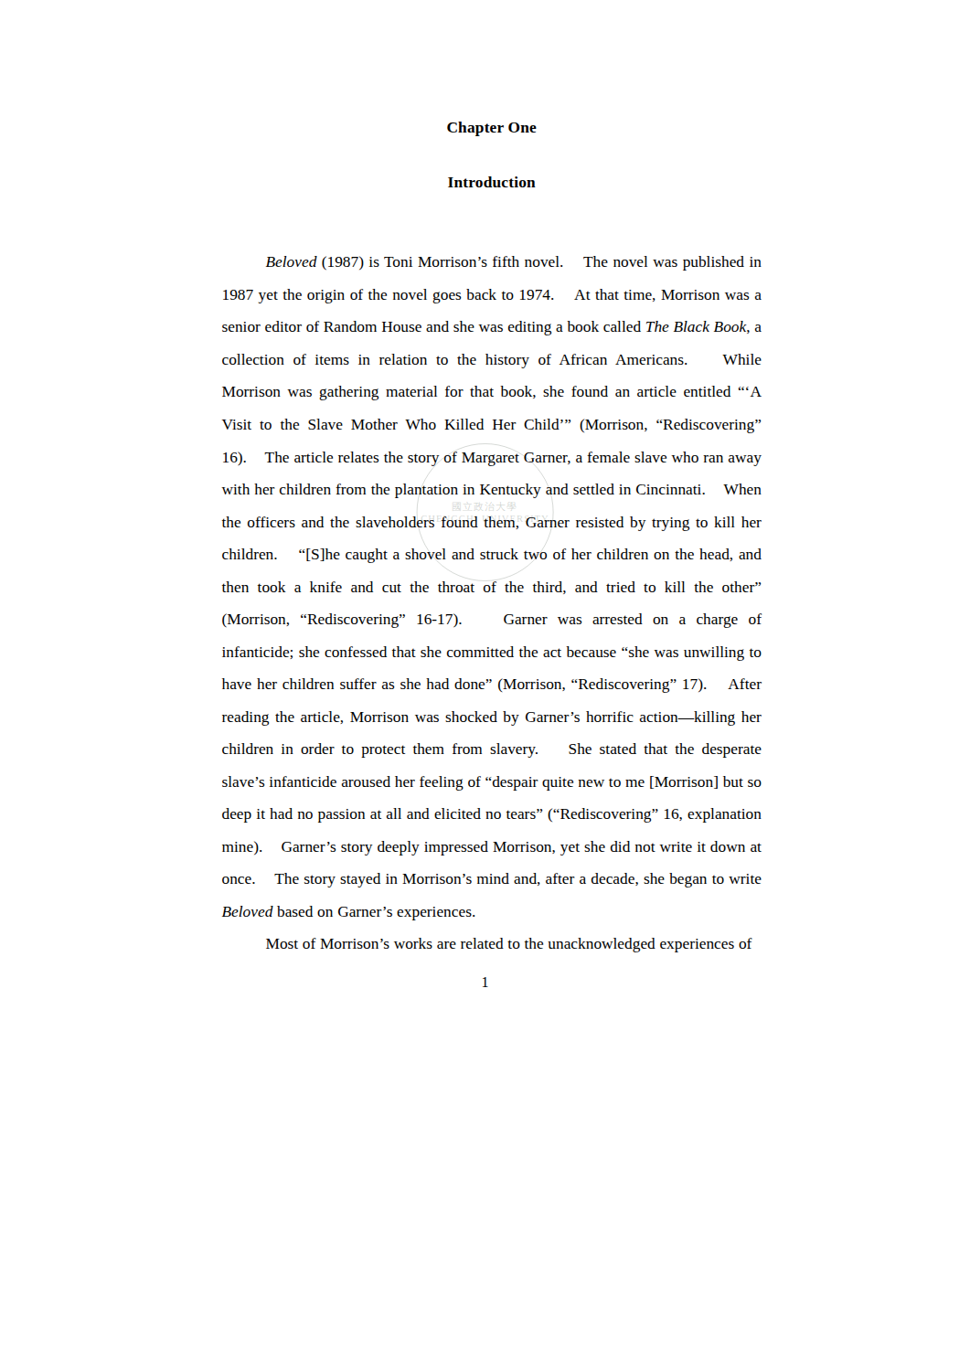國立政治大學
CHENGCHI UNIVERSITY
Chapter One
Introduction
Beloved (1987) is Toni Morrison’s fifth novel. The novel was published in 1987 yet the origin of the novel goes back to 1974. At that time, Morrison was a senior editor of Random House and she was editing a book called The Black Book, a collection of items in relation to the history of African Americans. While Morrison was gathering material for that book, she found an article entitled “‘A Visit to the Slave Mother Who Killed Her Child’” (Morrison, “Rediscovering” 16). The article relates the story of Margaret Garner, a female slave who ran away with her children from the plantation in Kentucky and settled in Cincinnati. When the officers and the slaveholders found them, Garner resisted by trying to kill her children. “[S]he caught a shovel and struck two of her children on the head, and then took a knife and cut the throat of the third, and tried to kill the other” (Morrison, “Rediscovering” 16-17). Garner was arrested on a charge of infanticide; she confessed that she committed the act because “she was unwilling to have her children suffer as she had done” (Morrison, “Rediscovering” 17). After reading the article, Morrison was shocked by Garner’s horrific action—killing her children in order to protect them from slavery. She stated that the desperate slave’s infanticide aroused her feeling of “despair quite new to me [Morrison] but so deep it had no passion at all and elicited no tears” (“Rediscovering” 16, explanation mine). Garner’s story deeply impressed Morrison, yet she did not write it down at once. The story stayed in Morrison’s mind and, after a decade, she began to write Beloved based on Garner’s experiences.
Most of Morrison’s works are related to the unacknowledged experiences of
1